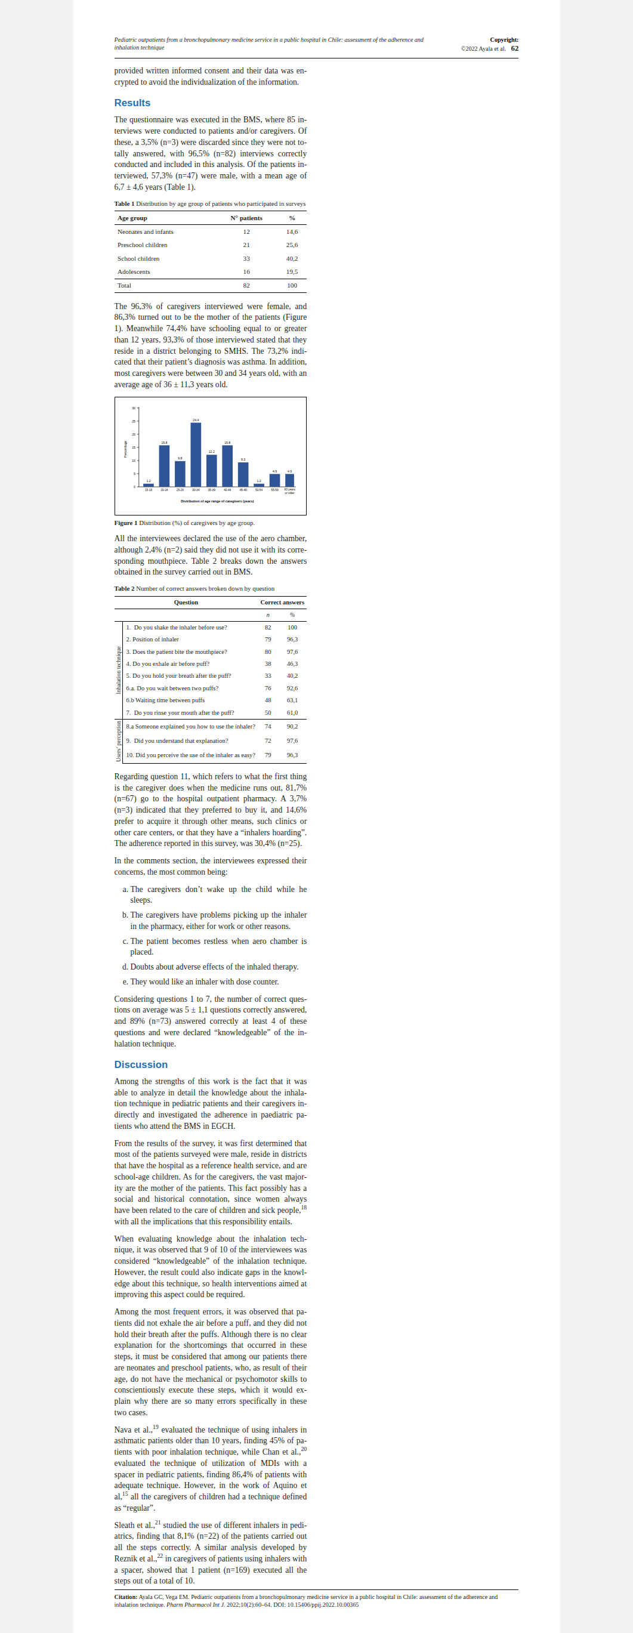Pediatric outpatients from a bronchopulmonary medicine service in a public hospital in Chile: assessment of the adherence and inhalation technique
Copyright:
©2022 Ayala et al. 62
provided written informed consent and their data was encrypted to avoid the individualization of the information.
Results
The questionnaire was executed in the BMS, where 85 interviews were conducted to patients and/or caregivers. Of these, a 3,5% (n=3) were discarded since they were not totally answered, with 96,5% (n=82) interviews correctly conducted and included in this analysis. Of the patients interviewed, 57,3% (n=47) were male, with a mean age of 6,7 ± 4,6 years (Table 1).
Table 1 Distribution by age group of patients who participated in surveys
| Age group | N° patients | % |
| --- | --- | --- |
| Neonates and infants | 12 | 14,6 |
| Preschool children | 21 | 25,6 |
| School children | 33 | 40,2 |
| Adolescents | 16 | 19,5 |
| Total | 82 | 100 |
The 96,3% of caregivers interviewed were female, and 86,3% turned out to be the mother of the patients (Figure 1). Meanwhile 74,4% have schooling equal to or greater than 12 years, 93,3% of those interviewed stated that they reside in a district belonging to SMHS. The 73,2% indicated that their patient’s diagnosis was asthma. In addition, most caregivers were between 30 and 34 years old, with an average age of 36 ± 11,3 years old.
0 5 10 15 20 25 30 Percentage 1.2 15.8 9.8 24.4 12.2 15.8 9.3 1.2 4.9 4.9 15-19 20-24 25-29 30-34 35-39 40-44 45-49 50-54 55-59 60 years or older Distribution of age range of caregivers (years)
Figure 1 Distribution (%) of caregivers by age group.
All the interviewees declared the use of the aero chamber, although 2,4% (n=2) said they did not use it with its corresponding mouthpiece. Table 2 breaks down the answers obtained in the survey carried out in BMS.
Table 2 Number of correct answers broken down by question
| Question | Correct answers |
| --- | --- |
| | n | % |
| Inhalation technique | 1. Do you shake the inhaler before use? | 82 | 100 |
| 2. Position of inhaler | 79 | 96,3 |
| 3. Does the patient bite the mouthpiece? | 80 | 97,6 |
| 4. Do you exhale air before puff? | 38 | 46,3 |
| 5. Do you hold your breath after the puff? | 33 | 40,2 |
| 6.a. Do you wait between two puffs? | 76 | 92,6 |
| 6.b Waiting time between puffs | 48 | 63,1 |
| 7. Do you rinse your mouth after the puff? | 50 | 61,0 |
| Users’ perception | 8.a Someone explained you how to use the inhaler? | 74 | 90,2 |
| 9. Did you understand that explanation? | 72 | 97,6 |
| 10. Did you perceive the use of the inhaler as easy? | 79 | 96,3 |
Regarding question 11, which refers to what the first thing is the caregiver does when the medicine runs out, 81,7% (n=67) go to the hospital outpatient pharmacy. A 3,7% (n=3) indicated that they preferred to buy it, and 14,6% prefer to acquire it through other means, such clinics or other care centers, or that they have a “inhalers hoarding”. The adherence reported in this survey, was 30,4% (n=25).
In the comments section, the interviewees expressed their concerns, the most common being:
The caregivers don’t wake up the child while he sleeps.
The caregivers have problems picking up the inhaler in the pharmacy, either for work or other reasons.
The patient becomes restless when aero chamber is placed.
Doubts about adverse effects of the inhaled therapy.
They would like an inhaler with dose counter.
Considering questions 1 to 7, the number of correct questions on average was 5 ± 1,1 questions correctly answered, and 89% (n=73) answered correctly at least 4 of these questions and were declared “knowledgeable” of the inhalation technique.
Discussion
Among the strengths of this work is the fact that it was able to analyze in detail the knowledge about the inhalation technique in pediatric patients and their caregivers indirectly and investigated the adherence in paediatric patients who attend the BMS in EGCH.
From the results of the survey, it was first determined that most of the patients surveyed were male, reside in districts that have the hospital as a reference health service, and are school-age children. As for the caregivers, the vast majority are the mother of the patients. This fact possibly has a social and historical connotation, since women always have been related to the care of children and sick people,18 with all the implications that this responsibility entails.
When evaluating knowledge about the inhalation technique, it was observed that 9 of 10 of the interviewees was considered “knowledgeable” of the inhalation technique. However, the result could also indicate gaps in the knowledge about this technique, so health interventions aimed at improving this aspect could be required.
Among the most frequent errors, it was observed that patients did not exhale the air before a puff, and they did not hold their breath after the puffs. Although there is no clear explanation for the shortcomings that occurred in these steps, it must be considered that among our patients there are neonates and preschool patients, who, as result of their age, do not have the mechanical or psychomotor skills to conscientiously execute these steps, which it would explain why there are so many errors specifically in these two cases.
Nava et al.,19 evaluated the technique of using inhalers in asthmatic patients older than 10 years, finding 45% of patients with poor inhalation technique, while Chan et al.,20 evaluated the technique of utilization of MDIs with a spacer in pediatric patients, finding 86,4% of patients with adequate technique. However, in the work of Aquino et al,15 all the caregivers of children had a technique defined as “regular”.
Sleath et al.,21 studied the use of different inhalers in pediatrics, finding that 8,1% (n=22) of the patients carried out all the steps correctly. A similar analysis developed by Reznik et al.,22 in caregivers of patients using inhalers with a spacer, showed that 1 patient (n=169) executed all the steps out of a total of 10.
Citation: Ayala GC, Vega EM. Pediatric outpatients from a bronchopulmonary medicine service in a public hospital in Chile: assessment of the adherence and inhalation technique. Pharm Pharmacol Int J. 2022;10(2):60–64. DOI: 10.15406/ppij.2022.10.00365